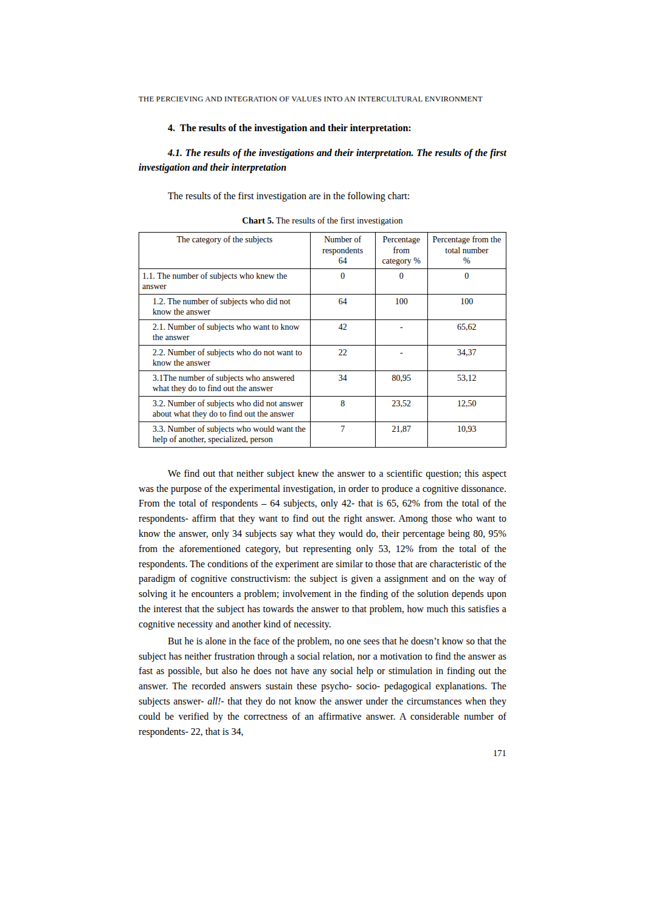THE PERCIEVING AND INTEGRATION OF VALUES INTO AN INTERCULTURAL ENVIRONMENT
4. The results of the investigation and their interpretation:
4.1. The results of the investigations and their interpretation. The results of the first investigation and their interpretation
The results of the first investigation are in the following chart:
Chart 5. The results of the first investigation
| The category of the subjects | Number of respondents 64 | Percentage from category % | Percentage from the total number % |
| --- | --- | --- | --- |
| 1.1. The number of subjects who knew the answer | 0 | 0 | 0 |
| 1.2. The number of subjects who did not know the answer | 64 | 100 | 100 |
| 2.1. Number of subjects who want to know the answer | 42 | - | 65,62 |
| 2.2. Number of subjects who do not want to know the answer | 22 | - | 34,37 |
| 3.1The number of subjects who answered what they do to find out the answer | 34 | 80,95 | 53,12 |
| 3.2. Number of subjects who did not answer about what they do to find out the answer | 8 | 23,52 | 12,50 |
| 3.3. Number of subjects who would want the help of another, specialized, person | 7 | 21,87 | 10,93 |
We find out that neither subject knew the answer to a scientific question; this aspect was the purpose of the experimental investigation, in order to produce a cognitive dissonance. From the total of respondents – 64 subjects, only 42- that is 65, 62% from the total of the respondents- affirm that they want to find out the right answer. Among those who want to know the answer, only 34 subjects say what they would do, their percentage being 80, 95% from the aforementioned category, but representing only 53, 12% from the total of the respondents. The conditions of the experiment are similar to those that are characteristic of the paradigm of cognitive constructivism: the subject is given a assignment and on the way of solving it he encounters a problem; involvement in the finding of the solution depends upon the interest that the subject has towards the answer to that problem, how much this satisfies a cognitive necessity and another kind of necessity.
But he is alone in the face of the problem, no one sees that he doesn’t know so that the subject has neither frustration through a social relation, nor a motivation to find the answer as fast as possible, but also he does not have any social help or stimulation in finding out the answer. The recorded answers sustain these psycho- socio- pedagogical explanations. The subjects answer- all!- that they do not know the answer under the circumstances when they could be verified by the correctness of an affirmative answer. A considerable number of respondents- 22, that is 34,
171